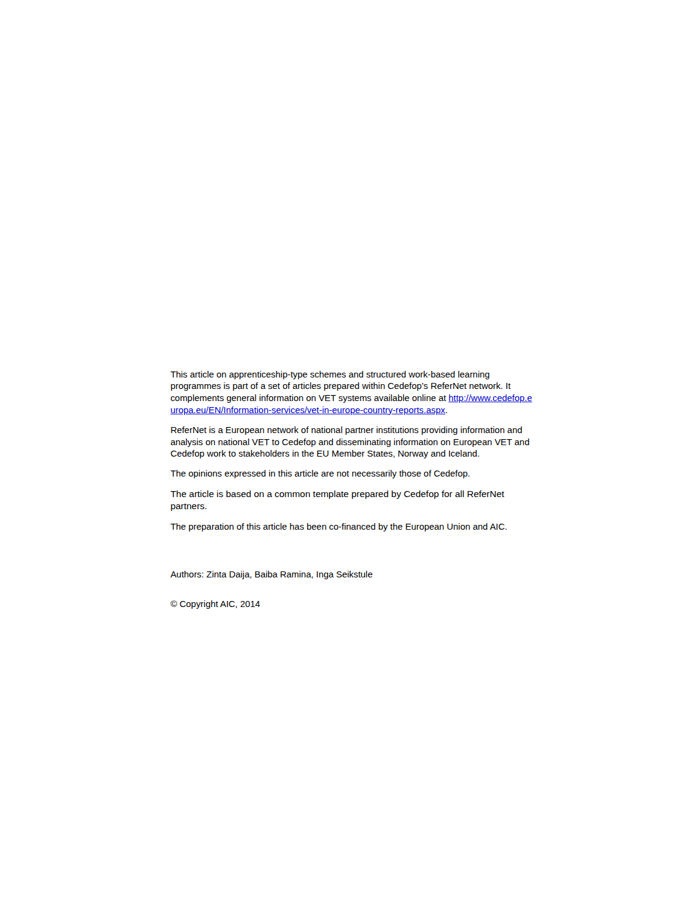This article on apprenticeship-type schemes and structured work-based learning programmes is part of a set of articles prepared within Cedefop’s ReferNet network. It complements general information on VET systems available online at http://www.cedefop.europa.eu/EN/Information-services/vet-in-europe-country-reports.aspx.
ReferNet is a European network of national partner institutions providing information and analysis on national VET to Cedefop and disseminating information on European VET and Cedefop work to stakeholders in the EU Member States, Norway and Iceland.
The opinions expressed in this article are not necessarily those of Cedefop.
The article is based on a common template prepared by Cedefop for all ReferNet partners.
The preparation of this article has been co-financed by the European Union and AIC.
Authors: Zinta Daija, Baiba Ramina, Inga Seikstule
© Copyright AIC, 2014